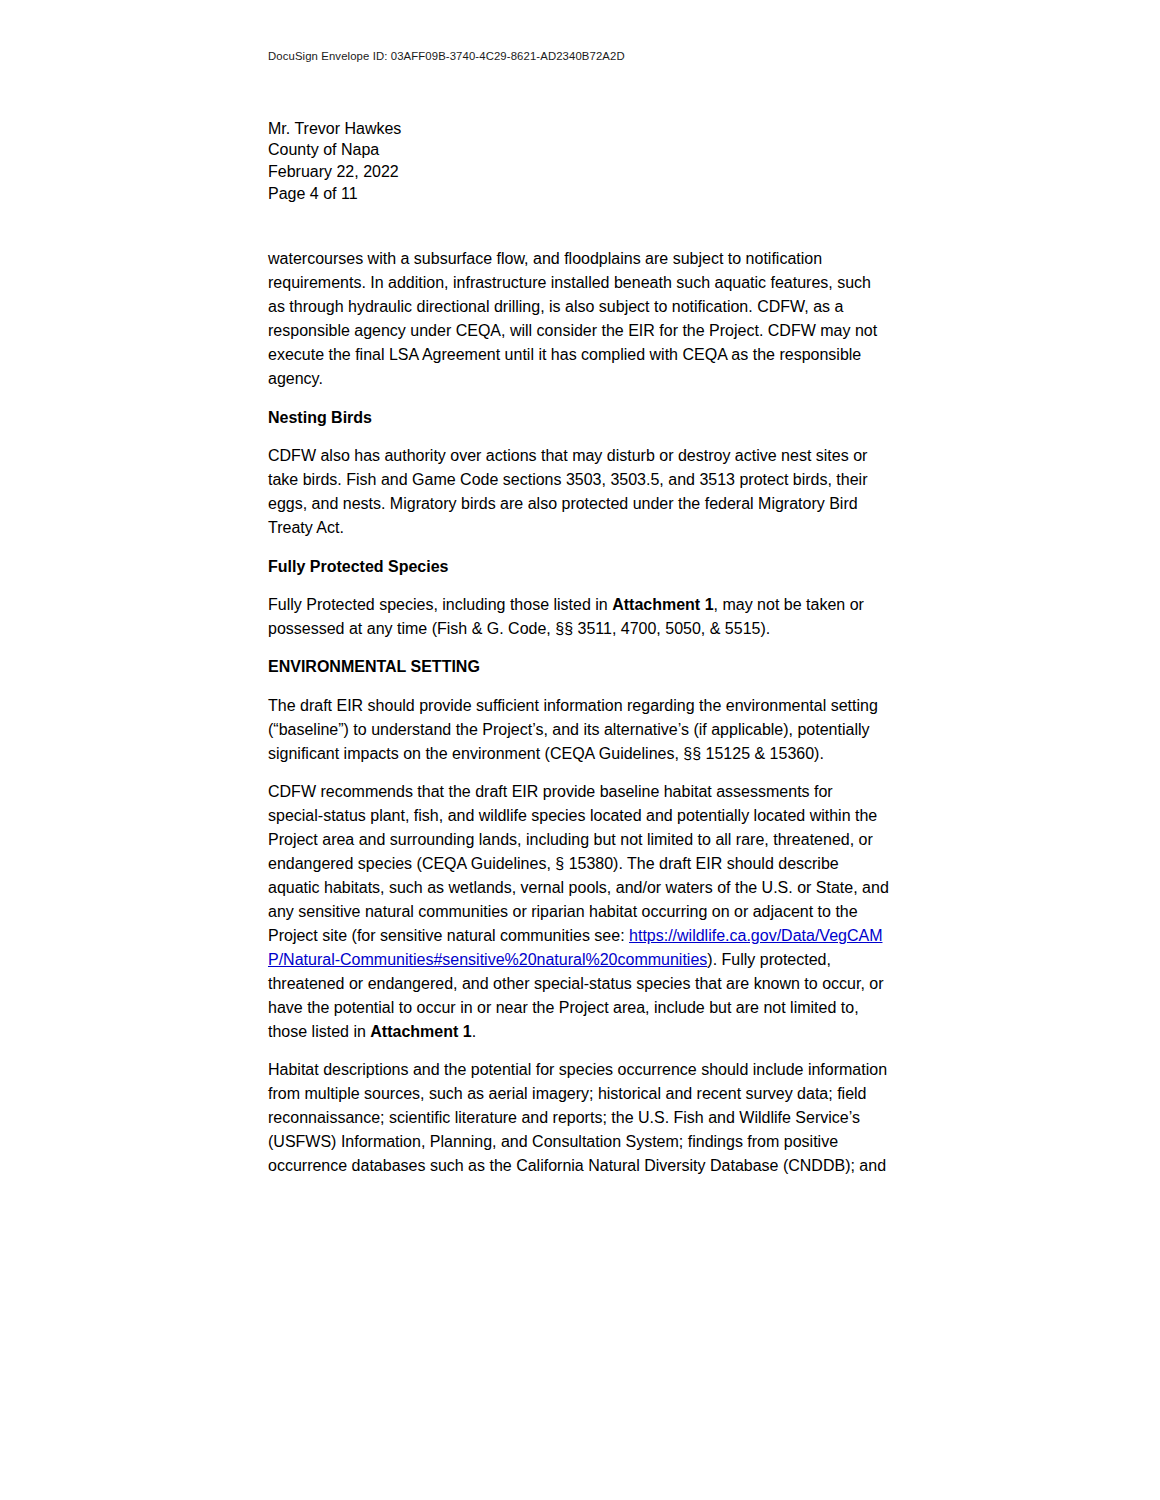DocuSign Envelope ID: 03AFF09B-3740-4C29-8621-AD2340B72A2D
Mr. Trevor Hawkes
County of Napa
February 22, 2022
Page 4 of 11
watercourses with a subsurface flow, and floodplains are subject to notification requirements. In addition, infrastructure installed beneath such aquatic features, such as through hydraulic directional drilling, is also subject to notification. CDFW, as a responsible agency under CEQA, will consider the EIR for the Project. CDFW may not execute the final LSA Agreement until it has complied with CEQA as the responsible agency.
Nesting Birds
CDFW also has authority over actions that may disturb or destroy active nest sites or take birds. Fish and Game Code sections 3503, 3503.5, and 3513 protect birds, their eggs, and nests. Migratory birds are also protected under the federal Migratory Bird Treaty Act.
Fully Protected Species
Fully Protected species, including those listed in Attachment 1, may not be taken or possessed at any time (Fish & G. Code, §§ 3511, 4700, 5050, & 5515).
ENVIRONMENTAL SETTING
The draft EIR should provide sufficient information regarding the environmental setting (“baseline”) to understand the Project’s, and its alternative’s (if applicable), potentially significant impacts on the environment (CEQA Guidelines, §§ 15125 & 15360).
CDFW recommends that the draft EIR provide baseline habitat assessments for special-status plant, fish, and wildlife species located and potentially located within the Project area and surrounding lands, including but not limited to all rare, threatened, or endangered species (CEQA Guidelines, § 15380). The draft EIR should describe aquatic habitats, such as wetlands, vernal pools, and/or waters of the U.S. or State, and any sensitive natural communities or riparian habitat occurring on or adjacent to the Project site (for sensitive natural communities see: https://wildlife.ca.gov/Data/VegCAMP/Natural-Communities#sensitive%20natural%20communities). Fully protected, threatened or endangered, and other special-status species that are known to occur, or have the potential to occur in or near the Project area, include but are not limited to, those listed in Attachment 1.
Habitat descriptions and the potential for species occurrence should include information from multiple sources, such as aerial imagery; historical and recent survey data; field reconnaissance; scientific literature and reports; the U.S. Fish and Wildlife Service’s (USFWS) Information, Planning, and Consultation System; findings from positive occurrence databases such as the California Natural Diversity Database (CNDDB); and